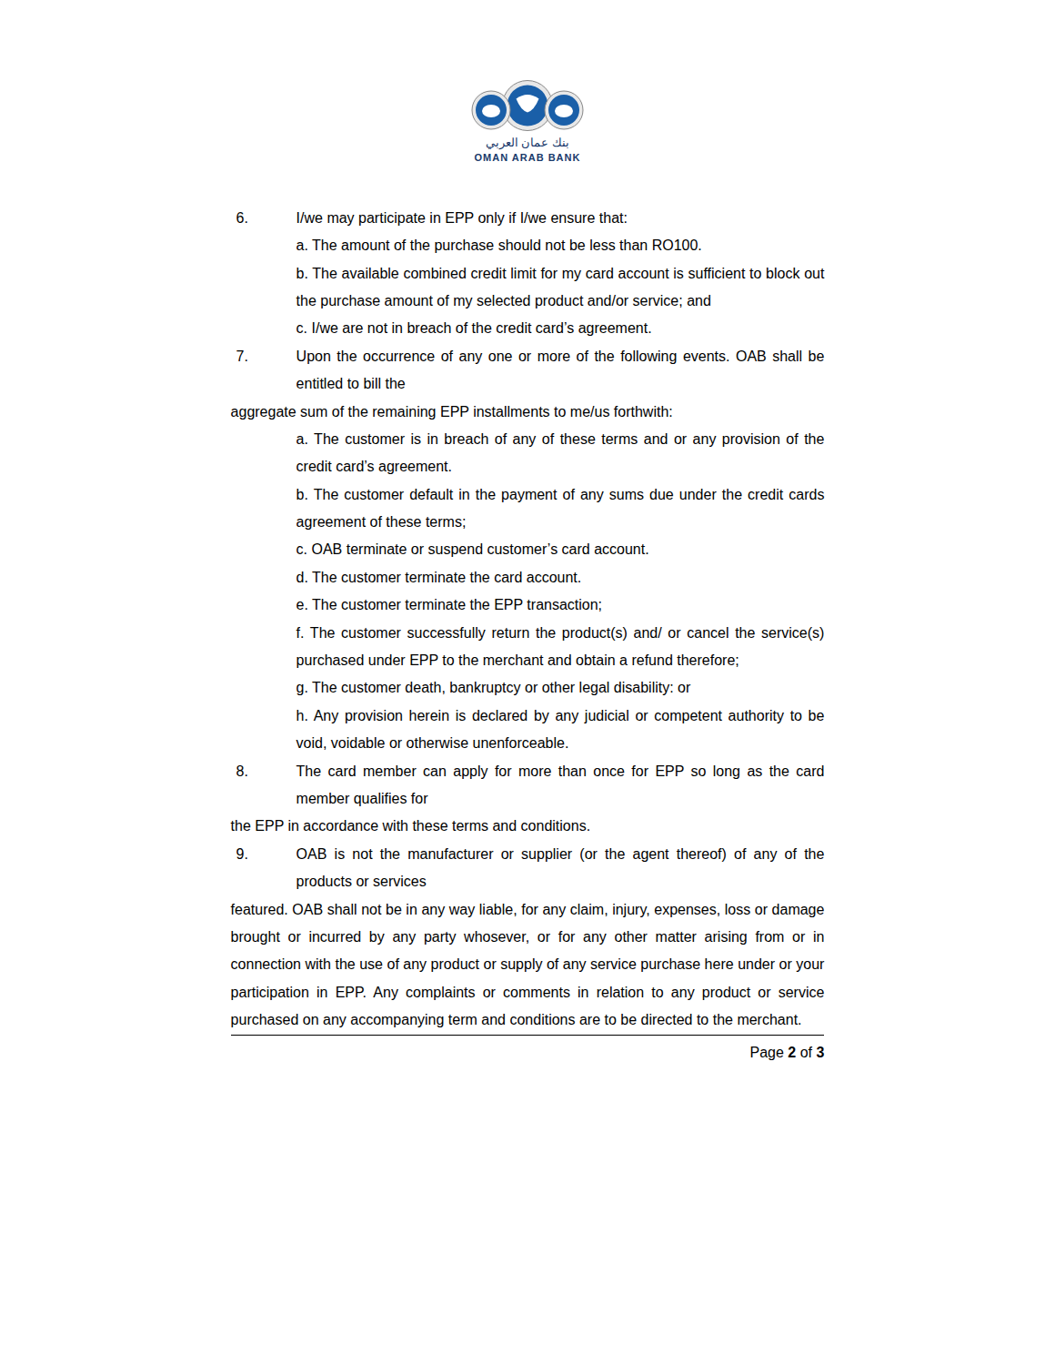6.
I/we may participate in EPP only if I/we ensure that:
a. The amount of the purchase should not be less than RO100.
b. The available combined credit limit for my card account is sufficient to block out the purchase amount of my selected product and/or service; and
c. I/we are not in breach of the credit card’s agreement.
7.
Upon the occurrence of any one or more of the following events. OAB shall be entitled to bill the
aggregate sum of the remaining EPP installments to me/us forthwith:
a. The customer is in breach of any of these terms and or any provision of the credit card’s agreement.
b. The customer default in the payment of any sums due under the credit cards agreement of these terms;
c. OAB terminate or suspend customer’s card account.
d. The customer terminate the card account.
e. The customer terminate the EPP transaction;
f. The customer successfully return the product(s) and/ or cancel the service(s) purchased under EPP to the merchant and obtain a refund therefore;
g. The customer death, bankruptcy or other legal disability: or
h. Any provision herein is declared by any judicial or competent authority to be void, voidable or otherwise unenforceable.
8.
The card member can apply for more than once for EPP so long as the card member qualifies for
the EPP in accordance with these terms and conditions.
9.
OAB is not the manufacturer or supplier (or the agent thereof) of any of the products or services
featured. OAB shall not be in any way liable, for any claim, injury, expenses, loss or damage brought or incurred by any party whosever, or for any other matter arising from or in connection with the use of any product or supply of any service purchase here under or your participation in EPP. Any complaints or comments in relation to any product or service purchased on any accompanying term and conditions are to be directed to the merchant.
Page 2 of 3